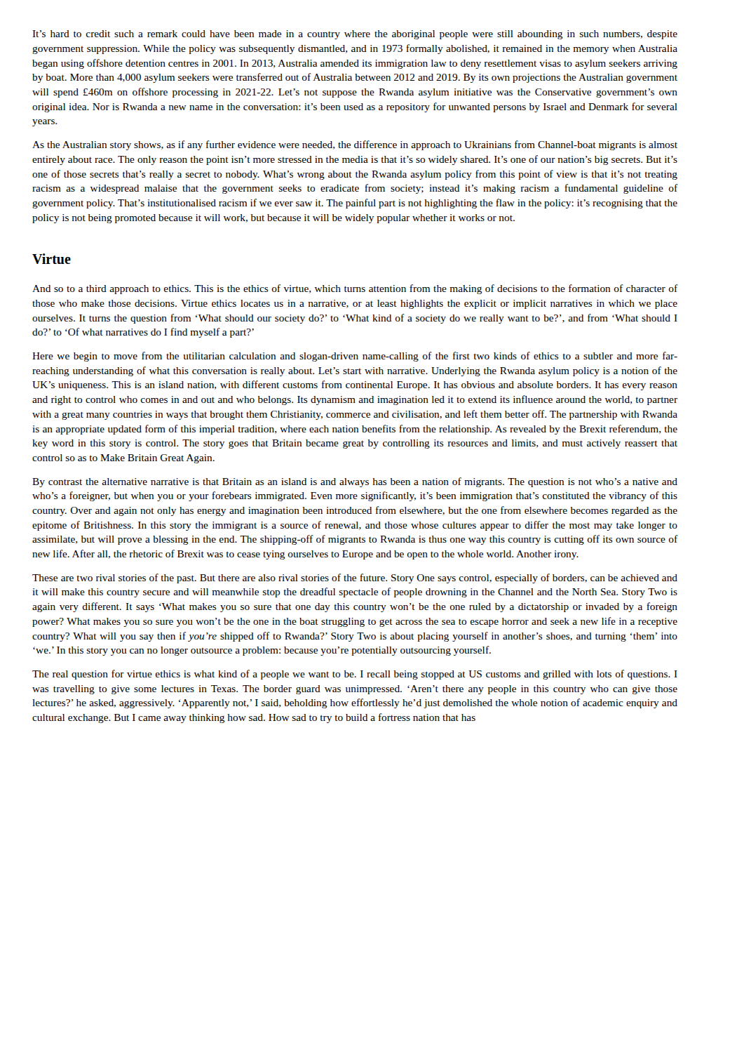It’s hard to credit such a remark could have been made in a country where the aboriginal people were still abounding in such numbers, despite government suppression. While the policy was subsequently dismantled, and in 1973 formally abolished, it remained in the memory when Australia began using offshore detention centres in 2001. In 2013, Australia amended its immigration law to deny resettlement visas to asylum seekers arriving by boat. More than 4,000 asylum seekers were transferred out of Australia between 2012 and 2019. By its own projections the Australian government will spend £460m on offshore processing in 2021-22. Let’s not suppose the Rwanda asylum initiative was the Conservative government’s own original idea. Nor is Rwanda a new name in the conversation: it’s been used as a repository for unwanted persons by Israel and Denmark for several years.
As the Australian story shows, as if any further evidence were needed, the difference in approach to Ukrainians from Channel-boat migrants is almost entirely about race. The only reason the point isn’t more stressed in the media is that it’s so widely shared. It’s one of our nation’s big secrets. But it’s one of those secrets that’s really a secret to nobody. What’s wrong about the Rwanda asylum policy from this point of view is that it’s not treating racism as a widespread malaise that the government seeks to eradicate from society; instead it’s making racism a fundamental guideline of government policy. That’s institutionalised racism if we ever saw it. The painful part is not highlighting the flaw in the policy: it’s recognising that the policy is not being promoted because it will work, but because it will be widely popular whether it works or not.
Virtue
And so to a third approach to ethics. This is the ethics of virtue, which turns attention from the making of decisions to the formation of character of those who make those decisions. Virtue ethics locates us in a narrative, or at least highlights the explicit or implicit narratives in which we place ourselves. It turns the question from ‘What should our society do?’ to ‘What kind of a society do we really want to be?’, and from ‘What should I do?’ to ‘Of what narratives do I find myself a part?’
Here we begin to move from the utilitarian calculation and slogan-driven name-calling of the first two kinds of ethics to a subtler and more far-reaching understanding of what this conversation is really about. Let’s start with narrative. Underlying the Rwanda asylum policy is a notion of the UK’s uniqueness. This is an island nation, with different customs from continental Europe. It has obvious and absolute borders. It has every reason and right to control who comes in and out and who belongs. Its dynamism and imagination led it to extend its influence around the world, to partner with a great many countries in ways that brought them Christianity, commerce and civilisation, and left them better off. The partnership with Rwanda is an appropriate updated form of this imperial tradition, where each nation benefits from the relationship. As revealed by the Brexit referendum, the key word in this story is control. The story goes that Britain became great by controlling its resources and limits, and must actively reassert that control so as to Make Britain Great Again.
By contrast the alternative narrative is that Britain as an island is and always has been a nation of migrants. The question is not who’s a native and who’s a foreigner, but when you or your forebears immigrated. Even more significantly, it’s been immigration that’s constituted the vibrancy of this country. Over and again not only has energy and imagination been introduced from elsewhere, but the one from elsewhere becomes regarded as the epitome of Britishness. In this story the immigrant is a source of renewal, and those whose cultures appear to differ the most may take longer to assimilate, but will prove a blessing in the end. The shipping-off of migrants to Rwanda is thus one way this country is cutting off its own source of new life. After all, the rhetoric of Brexit was to cease tying ourselves to Europe and be open to the whole world. Another irony.
These are two rival stories of the past. But there are also rival stories of the future. Story One says control, especially of borders, can be achieved and it will make this country secure and will meanwhile stop the dreadful spectacle of people drowning in the Channel and the North Sea. Story Two is again very different. It says ‘What makes you so sure that one day this country won’t be the one ruled by a dictatorship or invaded by a foreign power? What makes you so sure you won’t be the one in the boat struggling to get across the sea to escape horror and seek a new life in a receptive country? What will you say then if you’re shipped off to Rwanda?’ Story Two is about placing yourself in another’s shoes, and turning ‘them’ into ‘we.’ In this story you can no longer outsource a problem: because you’re potentially outsourcing yourself.
The real question for virtue ethics is what kind of a people we want to be. I recall being stopped at US customs and grilled with lots of questions. I was travelling to give some lectures in Texas. The border guard was unimpressed. ‘Aren’t there any people in this country who can give those lectures?’ he asked, aggressively. ‘Apparently not,’ I said, beholding how effortlessly he’d just demolished the whole notion of academic enquiry and cultural exchange. But I came away thinking how sad. How sad to try to build a fortress nation that has